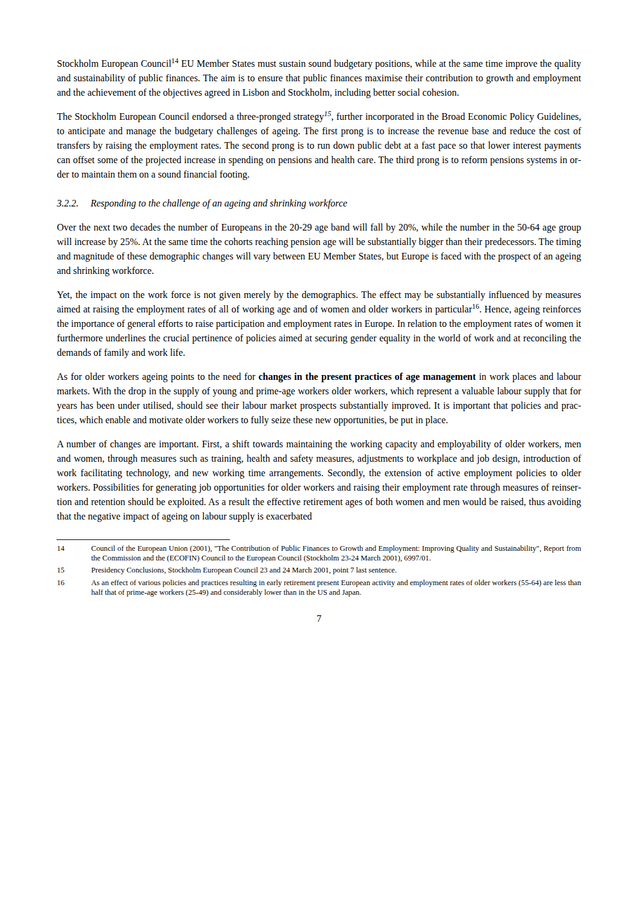Stockholm European Council14 EU Member States must sustain sound budgetary positions, while at the same time improve the quality and sustainability of public finances. The aim is to ensure that public finances maximise their contribution to growth and employment and the achievement of the objectives agreed in Lisbon and Stockholm, including better social cohesion.
The Stockholm European Council endorsed a three-pronged strategy15, further incorporated in the Broad Economic Policy Guidelines, to anticipate and manage the budgetary challenges of ageing. The first prong is to increase the revenue base and reduce the cost of transfers by raising the employment rates. The second prong is to run down public debt at a fast pace so that lower interest payments can offset some of the projected increase in spending on pensions and health care. The third prong is to reform pensions systems in order to maintain them on a sound financial footing.
3.2.2. Responding to the challenge of an ageing and shrinking workforce
Over the next two decades the number of Europeans in the 20-29 age band will fall by 20%, while the number in the 50-64 age group will increase by 25%. At the same time the cohorts reaching pension age will be substantially bigger than their predecessors. The timing and magnitude of these demographic changes will vary between EU Member States, but Europe is faced with the prospect of an ageing and shrinking workforce.
Yet, the impact on the work force is not given merely by the demographics. The effect may be substantially influenced by measures aimed at raising the employment rates of all of working age and of women and older workers in particular16. Hence, ageing reinforces the importance of general efforts to raise participation and employment rates in Europe. In relation to the employment rates of women it furthermore underlines the crucial pertinence of policies aimed at securing gender equality in the world of work and at reconciling the demands of family and work life.
As for older workers ageing points to the need for changes in the present practices of age management in work places and labour markets. With the drop in the supply of young and prime-age workers older workers, which represent a valuable labour supply that for years has been under utilised, should see their labour market prospects substantially improved. It is important that policies and practices, which enable and motivate older workers to fully seize these new opportunities, be put in place.
A number of changes are important. First, a shift towards maintaining the working capacity and employability of older workers, men and women, through measures such as training, health and safety measures, adjustments to workplace and job design, introduction of work facilitating technology, and new working time arrangements. Secondly, the extension of active employment policies to older workers. Possibilities for generating job opportunities for older workers and raising their employment rate through measures of reinsertion and retention should be exploited. As a result the effective retirement ages of both women and men would be raised, thus avoiding that the negative impact of ageing on labour supply is exacerbated
14
Council of the European Union (2001), "The Contribution of Public Finances to Growth and Employment: Improving Quality and Sustainability", Report from the Commission and the (ECOFIN) Council to the European Council (Stockholm 23-24 March 2001), 6997/01.
15
Presidency Conclusions, Stockholm European Council 23 and 24 March 2001, point 7 last sentence.
16
As an effect of various policies and practices resulting in early retirement present European activity and employment rates of older workers (55-64) are less than half that of prime-age workers (25-49) and considerably lower than in the US and Japan.
7